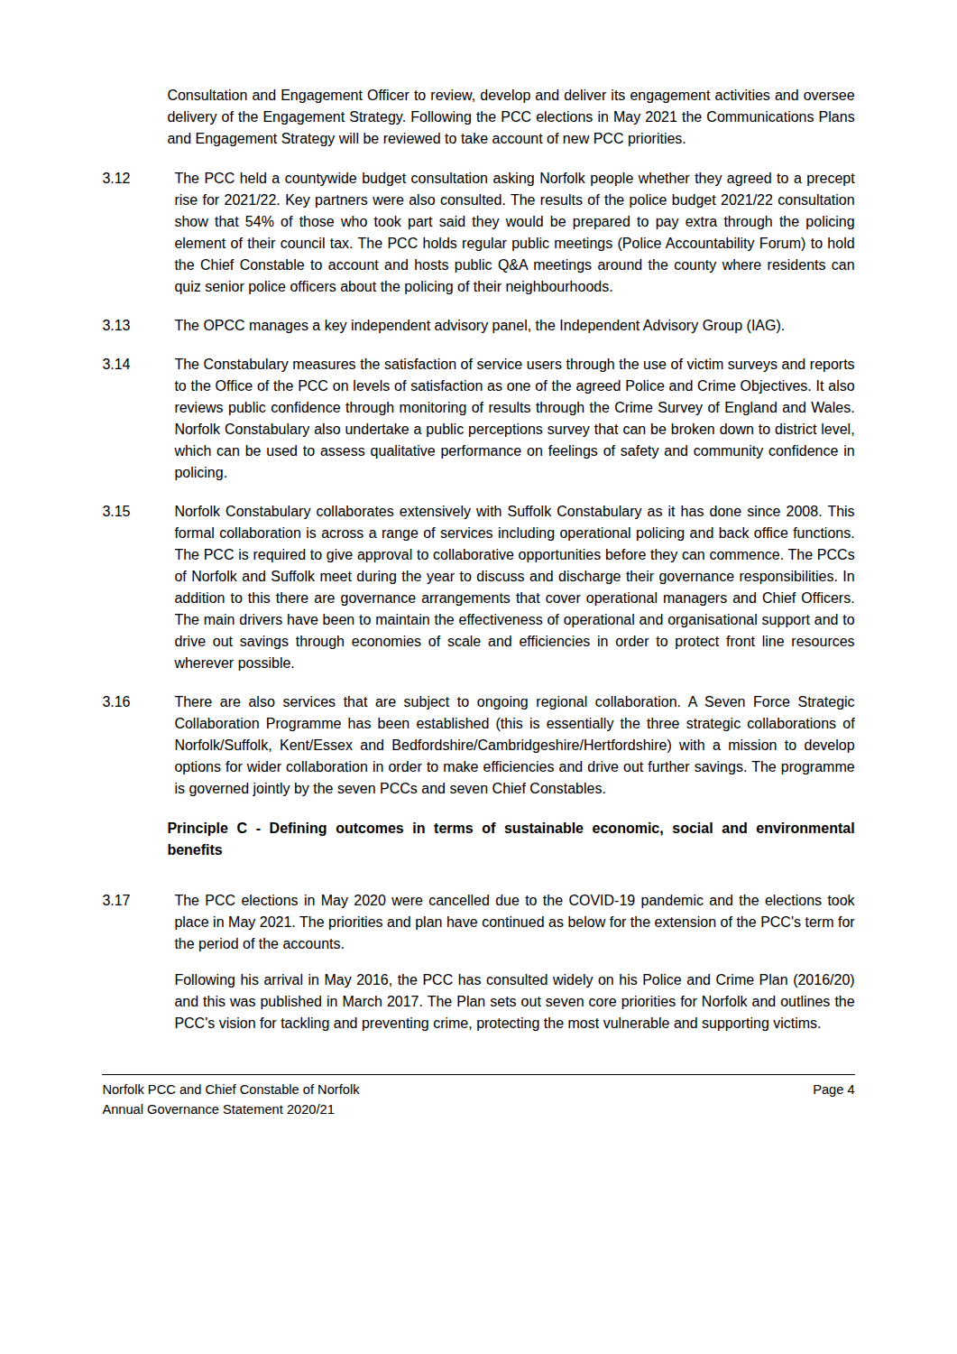Consultation and Engagement Officer to review, develop and deliver its engagement activities and oversee delivery of the Engagement Strategy. Following the PCC elections in May 2021 the Communications Plans and Engagement Strategy will be reviewed to take account of new PCC priorities.
3.12
The PCC held a countywide budget consultation asking Norfolk people whether they agreed to a precept rise for 2021/22. Key partners were also consulted. The results of the police budget 2021/22 consultation show that 54% of those who took part said they would be prepared to pay extra through the policing element of their council tax. The PCC holds regular public meetings (Police Accountability Forum) to hold the Chief Constable to account and hosts public Q&A meetings around the county where residents can quiz senior police officers about the policing of their neighbourhoods.
3.13
The OPCC manages a key independent advisory panel, the Independent Advisory Group (IAG).
3.14
The Constabulary measures the satisfaction of service users through the use of victim surveys and reports to the Office of the PCC on levels of satisfaction as one of the agreed Police and Crime Objectives. It also reviews public confidence through monitoring of results through the Crime Survey of England and Wales. Norfolk Constabulary also undertake a public perceptions survey that can be broken down to district level, which can be used to assess qualitative performance on feelings of safety and community confidence in policing.
3.15
Norfolk Constabulary collaborates extensively with Suffolk Constabulary as it has done since 2008. This formal collaboration is across a range of services including operational policing and back office functions. The PCC is required to give approval to collaborative opportunities before they can commence. The PCCs of Norfolk and Suffolk meet during the year to discuss and discharge their governance responsibilities. In addition to this there are governance arrangements that cover operational managers and Chief Officers. The main drivers have been to maintain the effectiveness of operational and organisational support and to drive out savings through economies of scale and efficiencies in order to protect front line resources wherever possible.
3.16
There are also services that are subject to ongoing regional collaboration. A Seven Force Strategic Collaboration Programme has been established (this is essentially the three strategic collaborations of Norfolk/Suffolk, Kent/Essex and Bedfordshire/Cambridgeshire/Hertfordshire) with a mission to develop options for wider collaboration in order to make efficiencies and drive out further savings. The programme is governed jointly by the seven PCCs and seven Chief Constables.
Principle C - Defining outcomes in terms of sustainable economic, social and environmental benefits
3.17
The PCC elections in May 2020 were cancelled due to the COVID-19 pandemic and the elections took place in May 2021. The priorities and plan have continued as below for the extension of the PCC's term for the period of the accounts.
Following his arrival in May 2016, the PCC has consulted widely on his Police and Crime Plan (2016/20) and this was published in March 2017. The Plan sets out seven core priorities for Norfolk and outlines the PCC's vision for tackling and preventing crime, protecting the most vulnerable and supporting victims.
Norfolk PCC and Chief Constable of Norfolk
Annual Governance Statement 2020/21
Page 4